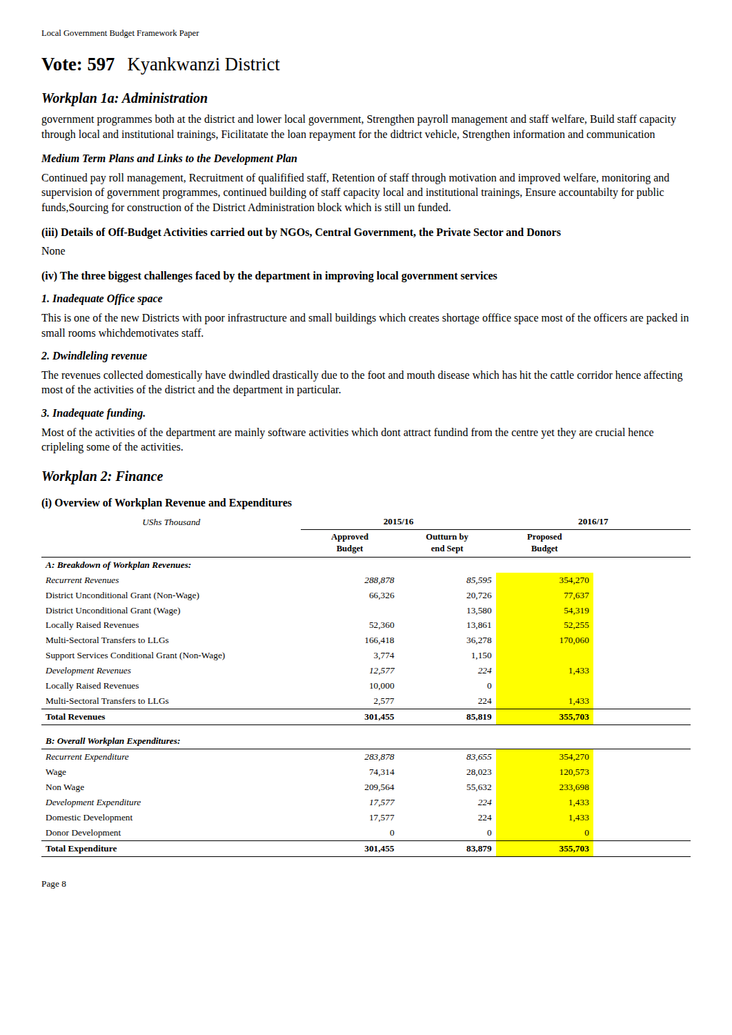Local Government Budget Framework Paper
Vote: 597 Kyankwanzi District
Workplan 1a: Administration
government programmes both at the district and lower local government, Strengthen payroll management and staff welfare, Build staff capacity through local and institutional trainings, Ficilitatate the loan repayment for the didtrict vehicle, Strengthen information and communication
Medium Term Plans and Links to the Development Plan
Continued pay roll management, Recruitment of qualifified staff, Retention of staff through motivation and improved welfare, monitoring and supervision of government programmes, continued building of staff capacity local and institutional trainings, Ensure accountabilty for public funds,Sourcing for construction of the District Administration block which is still un funded.
(iii) Details of Off-Budget Activities carried out by NGOs, Central Government, the Private Sector and Donors
None
(iv) The three biggest challenges faced by the department in improving local government services
1. Inadequate Office space
This is one of the new Districts with poor infrastructure and small buildings which creates shortage offfice space most of the officers are packed in small rooms whichdemotivates staff.
2. Dwindleling revenue
The revenues collected domestically have dwindled drastically due to the foot and mouth disease which has hit the cattle corridor hence affecting most of the activities of the district and the department in particular.
3. Inadequate funding.
Most of the activities of the department are mainly software activities which dont attract fundind from the centre yet they are crucial hence cripleling some of the activities.
Workplan 2: Finance
(i) Overview of Workplan Revenue and Expenditures
| UShs Thousand | 2015/16 | 2016/17 |
| | Approved Budget | Outturn by end Sept | Proposed Budget | |
| A: Breakdown of Workplan Revenues: | | | | |
| Recurrent Revenues | 288,878 | 85,595 | 354,270 | |
| District Unconditional Grant (Non-Wage) | 66,326 | 20,726 | 77,637 | |
| District Unconditional Grant (Wage) | | 13,580 | 54,319 | |
| Locally Raised Revenues | 52,360 | 13,861 | 52,255 | |
| Multi-Sectoral Transfers to LLGs | 166,418 | 36,278 | 170,060 | |
| Support Services Conditional Grant (Non-Wage) | 3,774 | 1,150 | | |
| Development Revenues | 12,577 | 224 | 1,433 | |
| Locally Raised Revenues | 10,000 | 0 | | |
| Multi-Sectoral Transfers to LLGs | 2,577 | 224 | 1,433 | |
| Total Revenues | 301,455 | 85,819 | 355,703 | |
| B: Overall Workplan Expenditures: | | | | |
| Recurrent Expenditure | 283,878 | 83,655 | 354,270 | |
| Wage | 74,314 | 28,023 | 120,573 | |
| Non Wage | 209,564 | 55,632 | 233,698 | |
| Development Expenditure | 17,577 | 224 | 1,433 | |
| Domestic Development | 17,577 | 224 | 1,433 | |
| Donor Development | 0 | 0 | 0 | |
| Total Expenditure | 301,455 | 83,879 | 355,703 | |
Page 8